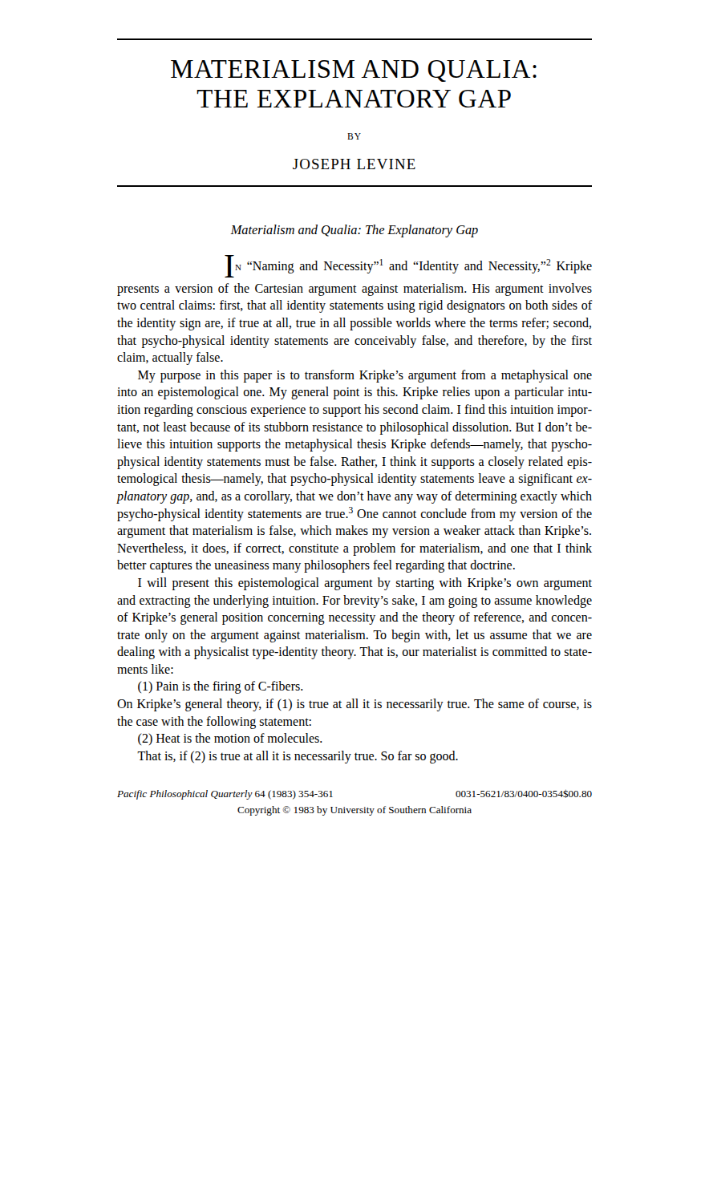Materialism and Qualia:
The Explanatory Gap
by
Joseph Levine
Materialism and Qualia: The Explanatory Gap
In “Naming and Necessity”1 and “Identity and Necessity,”2 Kripke presents a version of the Cartesian argument against materialism. His argument involves two central claims: first, that all identity statements using rigid designators on both sides of the identity sign are, if true at all, true in all possible worlds where the terms refer; second, that psycho-physical identity statements are conceivably false, and therefore, by the first claim, actually false.
My purpose in this paper is to transform Kripke’s argument from a metaphysical one into an epistemological one. My general point is this. Kripke relies upon a particular intuition regarding conscious experience to support his second claim. I find this intuition important, not least because of its stubborn resistance to philosophical dissolution. But I don’t believe this intuition supports the metaphysical thesis Kripke defends—namely, that pyscho-physical identity statements must be false. Rather, I think it supports a closely related epistemological thesis—namely, that psycho-physical identity statements leave a significant explanatory gap, and, as a corollary, that we don’t have any way of determining exactly which psycho-physical identity statements are true.3 One cannot conclude from my version of the argument that materialism is false, which makes my version a weaker attack than Kripke’s. Nevertheless, it does, if correct, constitute a problem for materialism, and one that I think better captures the uneasiness many philosophers feel regarding that doctrine.
I will present this epistemological argument by starting with Kripke’s own argument and extracting the underlying intuition. For brevity’s sake, I am going to assume knowledge of Kripke’s general position concerning necessity and the theory of reference, and concentrate only on the argument against materialism. To begin with, let us assume that we are dealing with a physicalist type-identity theory. That is, our materialist is committed to statements like:
(1) Pain is the firing of C-fibers.
On Kripke’s general theory, if (1) is true at all it is necessarily true. The same of course, is the case with the following statement:
(2) Heat is the motion of molecules.
That is, if (2) is true at all it is necessarily true. So far so good.
Pacific Philosophical Quarterly 64 (1983) 354-361
0031-5621/83/0400-0354$00.80
Copyright © 1983 by University of Southern California